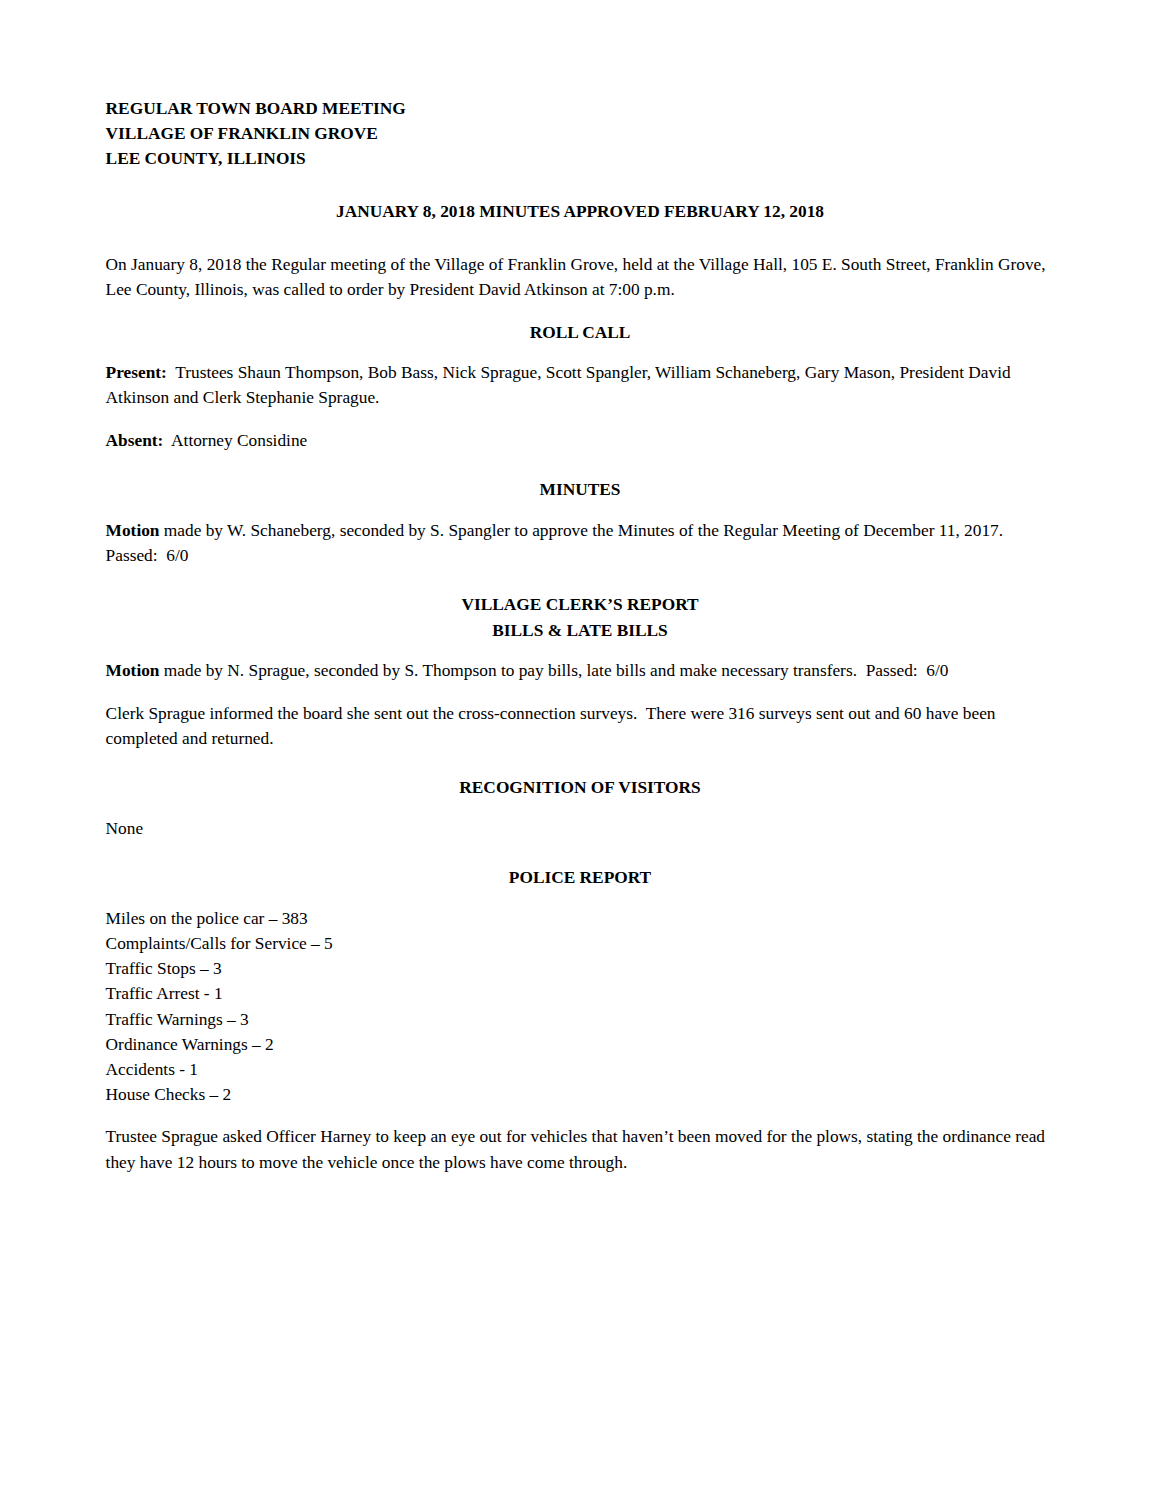REGULAR TOWN BOARD MEETING
VILLAGE OF FRANKLIN GROVE
LEE COUNTY, ILLINOIS
JANUARY 8, 2018 MINUTES APPROVED FEBRUARY 12, 2018
On January 8, 2018 the Regular meeting of the Village of Franklin Grove, held at the Village Hall, 105 E. South Street, Franklin Grove, Lee County, Illinois, was called to order by President David Atkinson at 7:00 p.m.
ROLL CALL
Present: Trustees Shaun Thompson, Bob Bass, Nick Sprague, Scott Spangler, William Schaneberg, Gary Mason, President David Atkinson and Clerk Stephanie Sprague.
Absent: Attorney Considine
MINUTES
Motion made by W. Schaneberg, seconded by S. Spangler to approve the Minutes of the Regular Meeting of December 11, 2017. Passed: 6/0
VILLAGE CLERK’S REPORT BILLS & LATE BILLS
Motion made by N. Sprague, seconded by S. Thompson to pay bills, late bills and make necessary transfers. Passed: 6/0
Clerk Sprague informed the board she sent out the cross-connection surveys. There were 316 surveys sent out and 60 have been completed and returned.
RECOGNITION OF VISITORS
None
POLICE REPORT
Miles on the police car – 383
Complaints/Calls for Service – 5
Traffic Stops – 3
Traffic Arrest - 1
Traffic Warnings – 3
Ordinance Warnings – 2
Accidents - 1
House Checks – 2
Trustee Sprague asked Officer Harney to keep an eye out for vehicles that haven’t been moved for the plows, stating the ordinance read they have 12 hours to move the vehicle once the plows have come through.